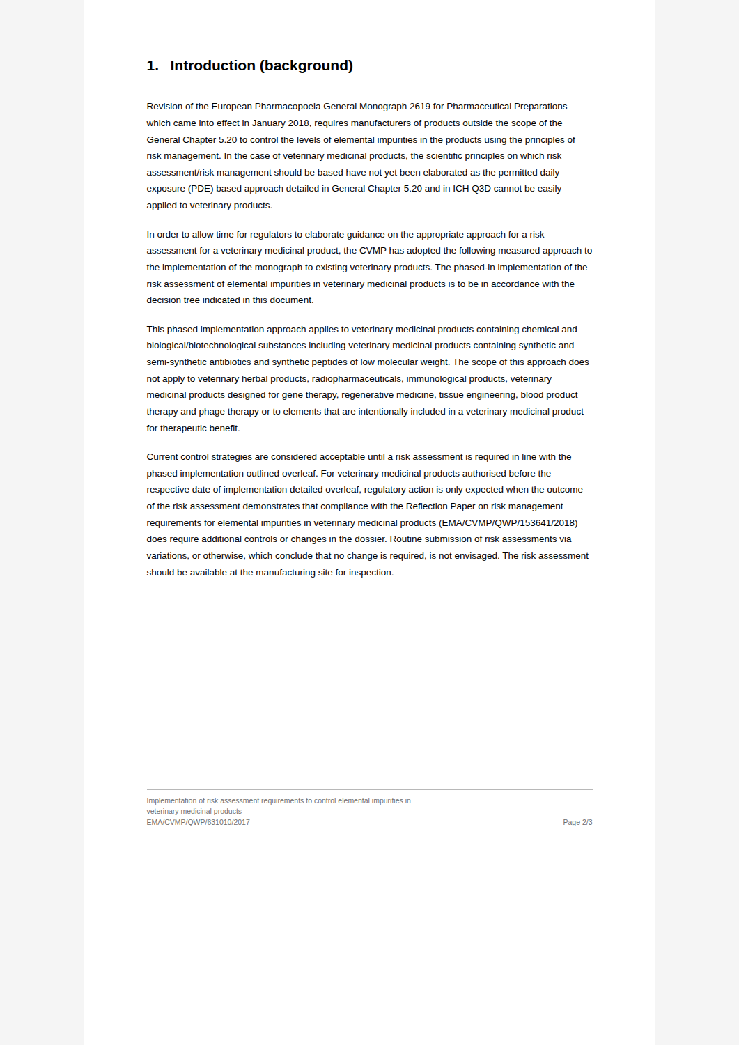1. Introduction (background)
Revision of the European Pharmacopoeia General Monograph 2619 for Pharmaceutical Preparations which came into effect in January 2018, requires manufacturers of products outside the scope of the General Chapter 5.20 to control the levels of elemental impurities in the products using the principles of risk management. In the case of veterinary medicinal products, the scientific principles on which risk assessment/risk management should be based have not yet been elaborated as the permitted daily exposure (PDE) based approach detailed in General Chapter 5.20 and in ICH Q3D cannot be easily applied to veterinary products.
In order to allow time for regulators to elaborate guidance on the appropriate approach for a risk assessment for a veterinary medicinal product, the CVMP has adopted the following measured approach to the implementation of the monograph to existing veterinary products. The phased-in implementation of the risk assessment of elemental impurities in veterinary medicinal products is to be in accordance with the decision tree indicated in this document.
This phased implementation approach applies to veterinary medicinal products containing chemical and biological/biotechnological substances including veterinary medicinal products containing synthetic and semi-synthetic antibiotics and synthetic peptides of low molecular weight. The scope of this approach does not apply to veterinary herbal products, radiopharmaceuticals, immunological products, veterinary medicinal products designed for gene therapy, regenerative medicine, tissue engineering, blood product therapy and phage therapy or to elements that are intentionally included in a veterinary medicinal product for therapeutic benefit.
Current control strategies are considered acceptable until a risk assessment is required in line with the phased implementation outlined overleaf. For veterinary medicinal products authorised before the respective date of implementation detailed overleaf, regulatory action is only expected when the outcome of the risk assessment demonstrates that compliance with the Reflection Paper on risk management requirements for elemental impurities in veterinary medicinal products (EMA/CVMP/QWP/153641/2018) does require additional controls or changes in the dossier. Routine submission of risk assessments via variations, or otherwise, which conclude that no change is required, is not envisaged. The risk assessment should be available at the manufacturing site for inspection.
Implementation of risk assessment requirements to control elemental impurities in
veterinary medicinal products
EMA/CVMP/QWP/631010/2017
Page 2/3